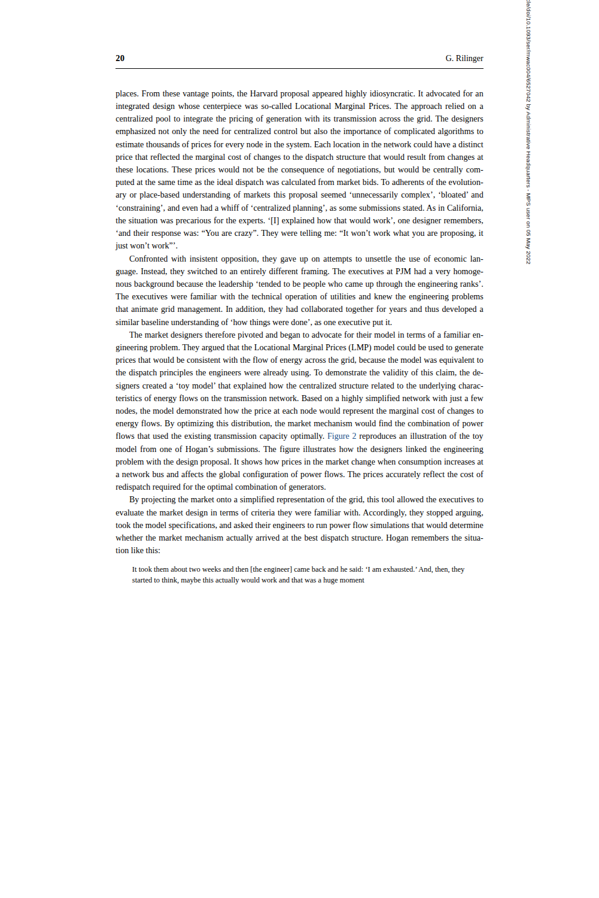Downloaded from https://academic.oup.com/ser/advance-article/doi/10.1093/ser/mwac004/6527042 by Administrative Headquarters - MPS user on 05 May 2022
20 G. Rilinger
places. From these vantage points, the Harvard proposal appeared highly idiosyncratic. It advocated for an integrated design whose centerpiece was so-called Locational Marginal Prices. The approach relied on a centralized pool to integrate the pricing of generation with its transmission across the grid. The designers emphasized not only the need for centralized control but also the importance of complicated algorithms to estimate thousands of prices for every node in the system. Each location in the network could have a distinct price that reflected the marginal cost of changes to the dispatch structure that would result from changes at these locations. These prices would not be the consequence of negotiations, but would be centrally computed at the same time as the ideal dispatch was calculated from market bids. To adherents of the evolutionary or place-based understanding of markets this proposal seemed ‘unnecessarily complex’, ‘bloated’ and ‘constraining’, and even had a whiff of ‘centralized planning’, as some submissions stated. As in California, the situation was precarious for the experts. ‘[I] explained how that would work’, one designer remembers, ‘and their response was: “You are crazy”. They were telling me: “It won’t work what you are proposing, it just won’t work”’.
Confronted with insistent opposition, they gave up on attempts to unsettle the use of economic language. Instead, they switched to an entirely different framing. The executives at PJM had a very homogenous background because the leadership ‘tended to be people who came up through the engineering ranks’. The executives were familiar with the technical operation of utilities and knew the engineering problems that animate grid management. In addition, they had collaborated together for years and thus developed a similar baseline understanding of ‘how things were done’, as one executive put it.
The market designers therefore pivoted and began to advocate for their model in terms of a familiar engineering problem. They argued that the Locational Marginal Prices (LMP) model could be used to generate prices that would be consistent with the flow of energy across the grid, because the model was equivalent to the dispatch principles the engineers were already using. To demonstrate the validity of this claim, the designers created a ‘toy model’ that explained how the centralized structure related to the underlying characteristics of energy flows on the transmission network. Based on a highly simplified network with just a few nodes, the model demonstrated how the price at each node would represent the marginal cost of changes to energy flows. By optimizing this distribution, the market mechanism would find the combination of power flows that used the existing transmission capacity optimally. Figure 2 reproduces an illustration of the toy model from one of Hogan’s submissions. The figure illustrates how the designers linked the engineering problem with the design proposal. It shows how prices in the market change when consumption increases at a network bus and affects the global configuration of power flows. The prices accurately reflect the cost of redispatch required for the optimal combination of generators.
By projecting the market onto a simplified representation of the grid, this tool allowed the executives to evaluate the market design in terms of criteria they were familiar with. Accordingly, they stopped arguing, took the model specifications, and asked their engineers to run power flow simulations that would determine whether the market mechanism actually arrived at the best dispatch structure. Hogan remembers the situation like this:
It took them about two weeks and then [the engineer] came back and he said: ‘I am exhausted.’ And, then, they started to think, maybe this actually would work and that was a huge moment